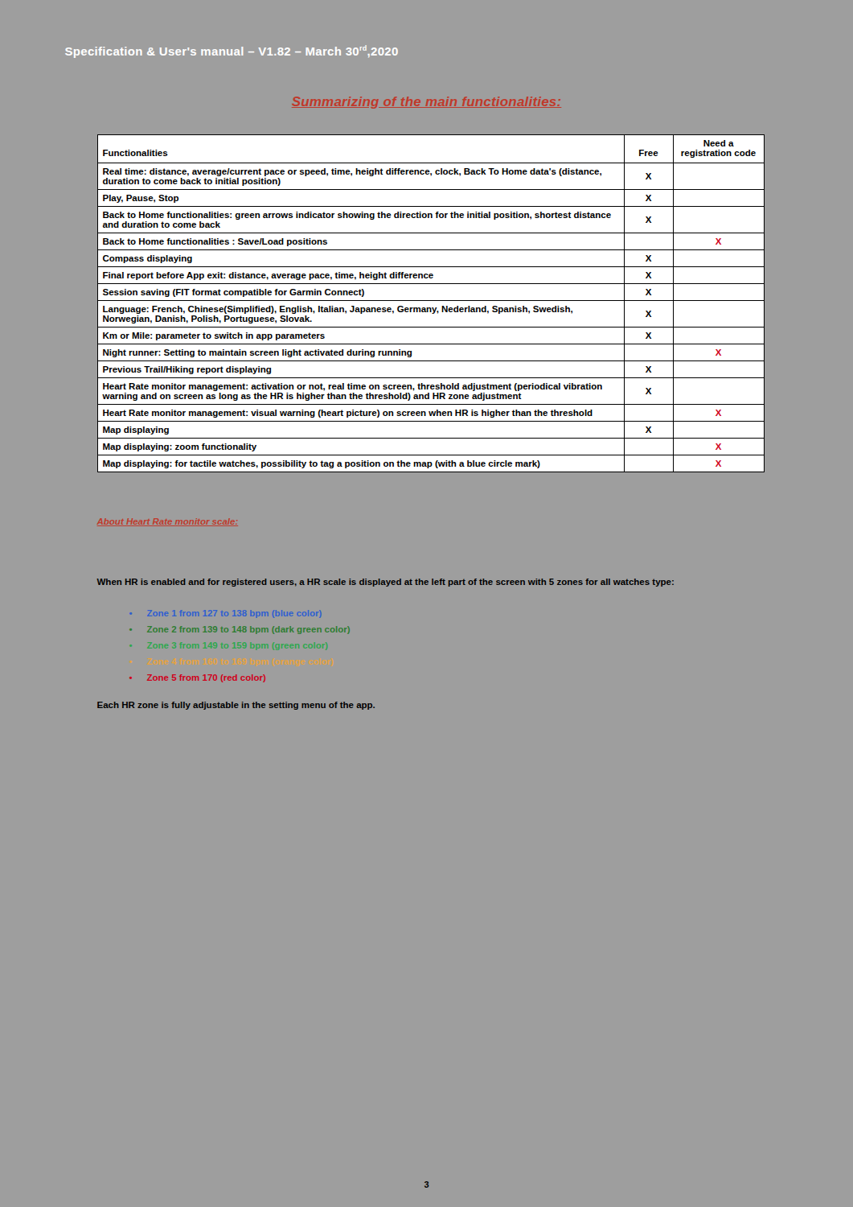Specification & User's manual – V1.82 – March 30rd,2020
Summarizing of the main functionalities:
| Functionalities | Free | Need a registration code |
| --- | --- | --- |
| Real time: distance, average/current pace or speed, time, height difference, clock, Back To Home data's (distance, duration to come back to initial position) | X | |
| Play, Pause, Stop | X | |
| Back to Home functionalities: green arrows indicator showing the direction for the initial position, shortest distance and duration to come back | X | |
| Back to Home functionalities : Save/Load positions | | X |
| Compass displaying | X | |
| Final report before App exit: distance, average pace, time, height difference | X | |
| Session saving (FIT format compatible for Garmin Connect) | X | |
| Language: French, Chinese(Simplified), English, Italian, Japanese, Germany, Nederland, Spanish, Swedish, Norwegian, Danish, Polish, Portuguese, Slovak. | X | |
| Km or Mile: parameter to switch in app parameters | X | |
| Night runner: Setting to maintain screen light activated during running | | X |
| Previous Trail/Hiking report displaying | X | |
| Heart Rate monitor management: activation or not, real time on screen, threshold adjustment (periodical vibration warning and on screen as long as the HR is higher than the threshold) and HR zone adjustment | X | |
| Heart Rate monitor management: visual warning (heart picture) on screen when HR is higher than the threshold | | X |
| Map displaying | X | |
| Map displaying: zoom functionality | | X |
| Map displaying: for tactile watches, possibility to tag a position on the map (with a blue circle mark) | | X |
About Heart Rate monitor scale:
When HR is enabled and for registered users, a HR scale is displayed at the left part of the screen with 5 zones for all watches type:
Zone 1 from 127 to 138 bpm (blue color)
Zone 2 from 139 to 148 bpm (dark green color)
Zone 3 from 149 to 159 bpm (green color)
Zone 4 from 160 to 169 bpm (orange color)
Zone 5 from 170 (red color)
Each HR zone is fully adjustable in the setting menu of the app.
3